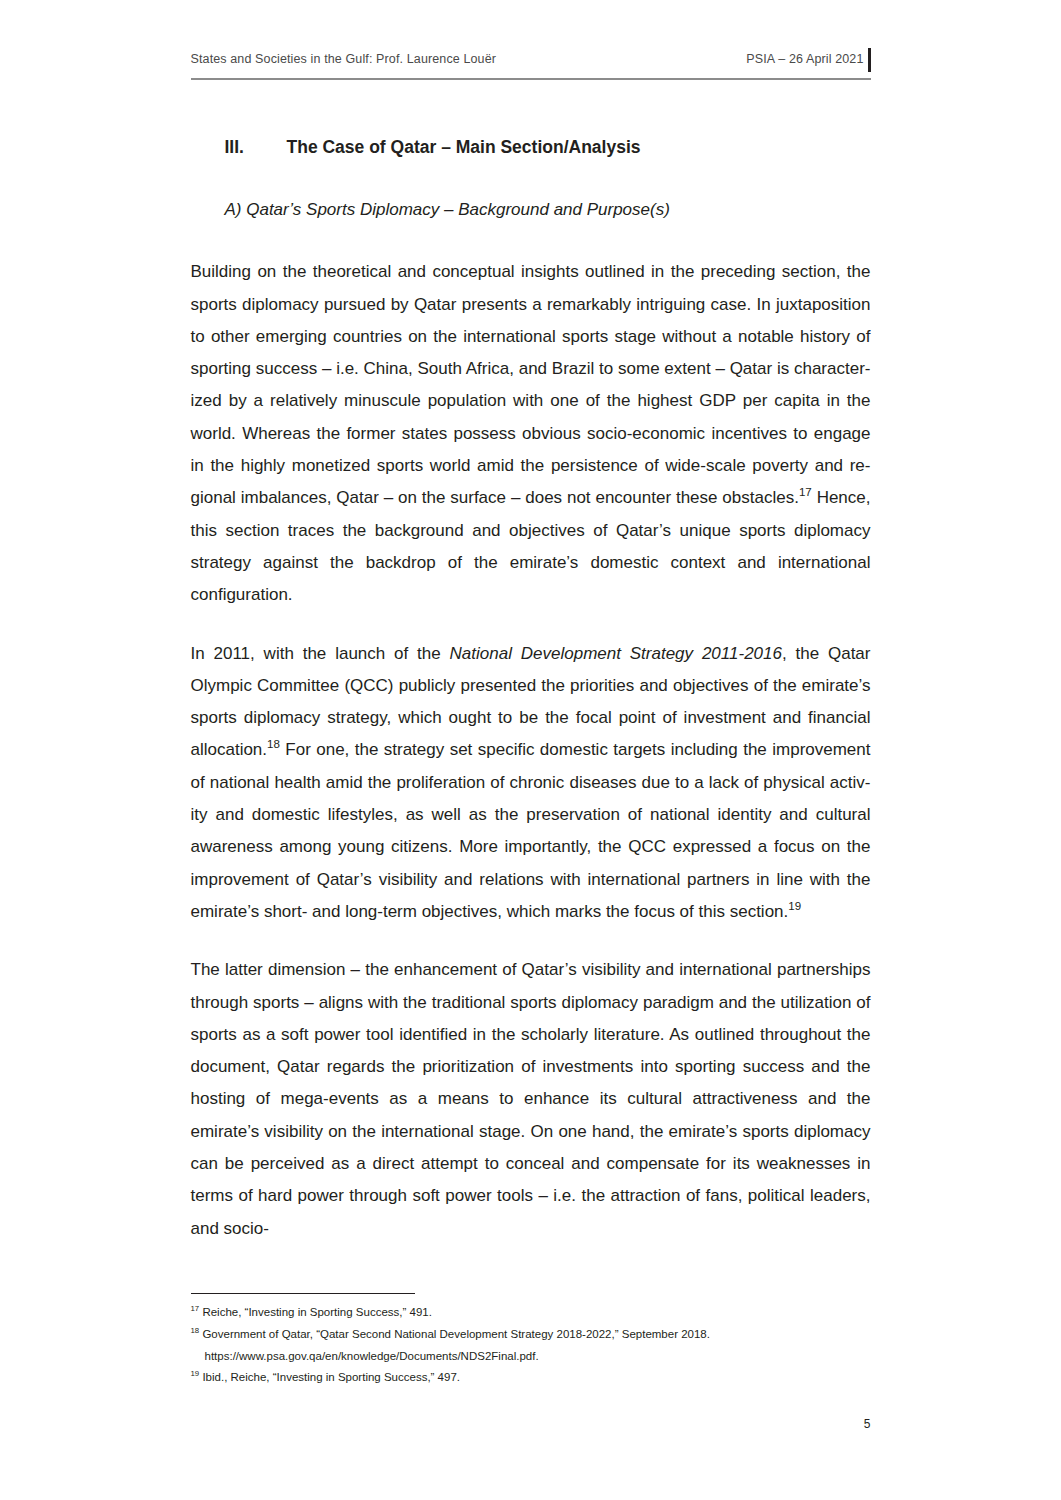States and Societies in the Gulf: Prof. Laurence Louër PSIA – 26 April 2021
III. The Case of Qatar – Main Section/Analysis
A) Qatar’s Sports Diplomacy – Background and Purpose(s)
Building on the theoretical and conceptual insights outlined in the preceding section, the sports diplomacy pursued by Qatar presents a remarkably intriguing case. In juxtaposition to other emerging countries on the international sports stage without a notable history of sporting success – i.e. China, South Africa, and Brazil to some extent – Qatar is characterized by a relatively minuscule population with one of the highest GDP per capita in the world. Whereas the former states possess obvious socio-economic incentives to engage in the highly monetized sports world amid the persistence of wide-scale poverty and regional imbalances, Qatar – on the surface – does not encounter these obstacles.17 Hence, this section traces the background and objectives of Qatar’s unique sports diplomacy strategy against the backdrop of the emirate’s domestic context and international configuration.
In 2011, with the launch of the National Development Strategy 2011-2016, the Qatar Olympic Committee (QCC) publicly presented the priorities and objectives of the emirate’s sports diplomacy strategy, which ought to be the focal point of investment and financial allocation.18 For one, the strategy set specific domestic targets including the improvement of national health amid the proliferation of chronic diseases due to a lack of physical activity and domestic lifestyles, as well as the preservation of national identity and cultural awareness among young citizens. More importantly, the QCC expressed a focus on the improvement of Qatar’s visibility and relations with international partners in line with the emirate’s short- and long-term objectives, which marks the focus of this section.19
The latter dimension – the enhancement of Qatar’s visibility and international partnerships through sports – aligns with the traditional sports diplomacy paradigm and the utilization of sports as a soft power tool identified in the scholarly literature. As outlined throughout the document, Qatar regards the prioritization of investments into sporting success and the hosting of mega-events as a means to enhance its cultural attractiveness and the emirate’s visibility on the international stage. On one hand, the emirate’s sports diplomacy can be perceived as a direct attempt to conceal and compensate for its weaknesses in terms of hard power through soft power tools – i.e. the attraction of fans, political leaders, and socio-
17 Reiche, “Investing in Sporting Success,” 491.
18 Government of Qatar, “Qatar Second National Development Strategy 2018-2022,” September 2018.
https://www.psa.gov.qa/en/knowledge/Documents/NDS2Final.pdf.
19 Ibid., Reiche, “Investing in Sporting Success,” 497.
5